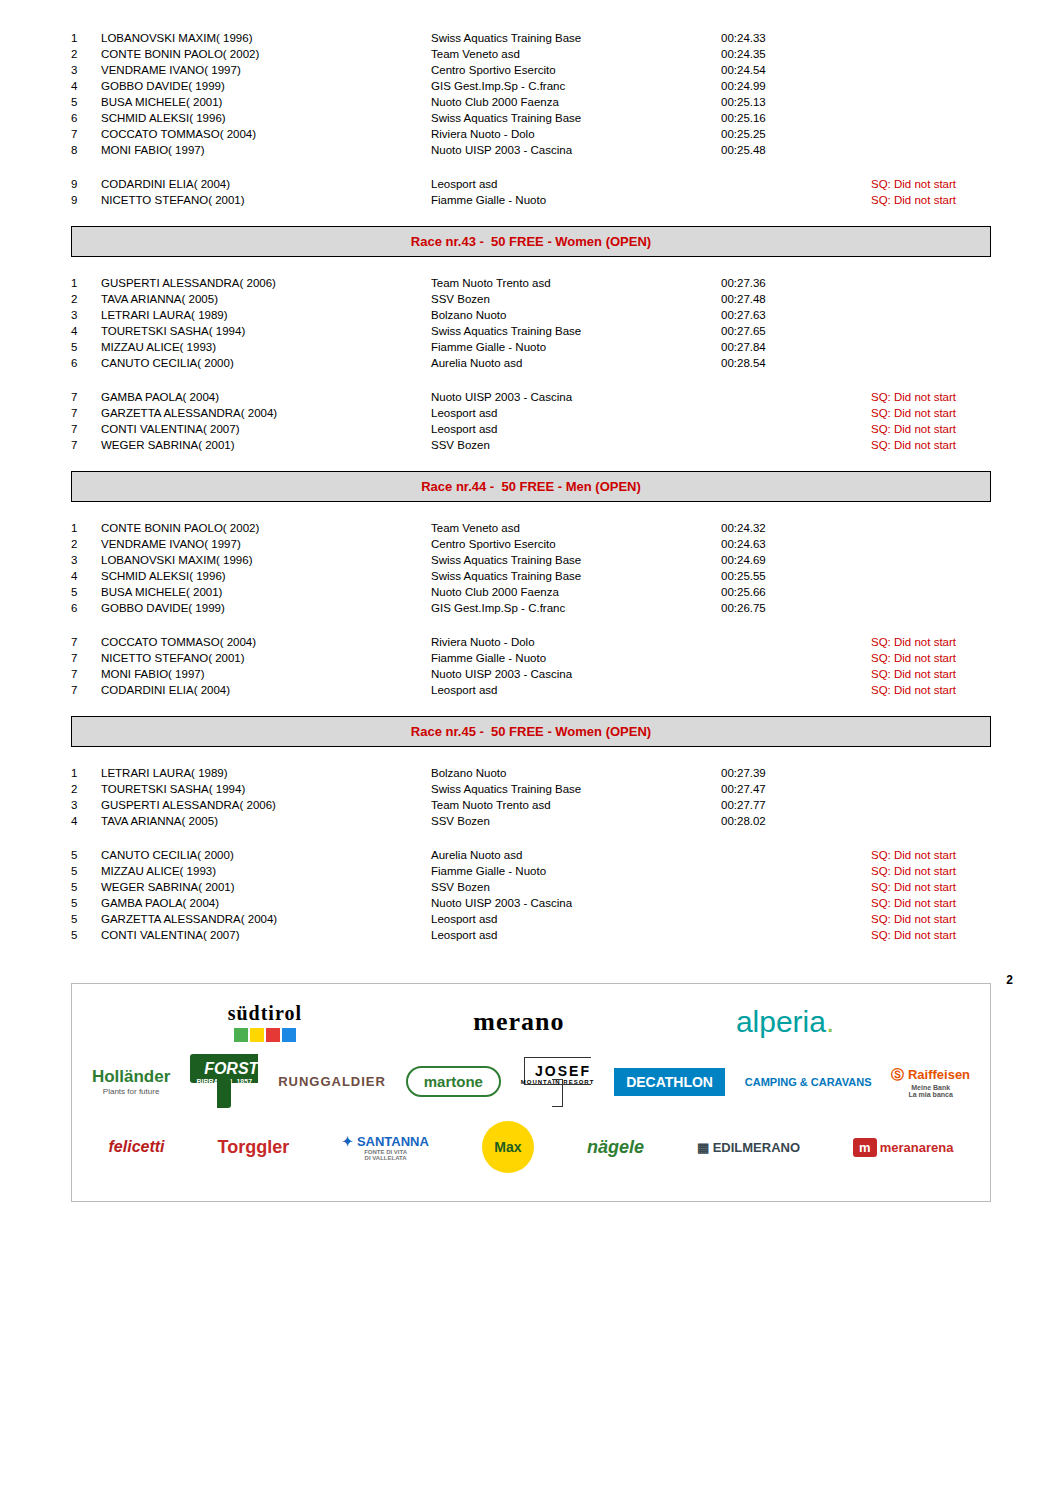| 1 | LOBANOVSKI MAXIM( 1996) | Swiss Aquatics Training Base | 00:24.33 | |
| 2 | CONTE BONIN PAOLO( 2002) | Team Veneto asd | 00:24.35 | |
| 3 | VENDRAME IVANO( 1997) | Centro Sportivo Esercito | 00:24.54 | |
| 4 | GOBBO DAVIDE( 1999) | GIS Gest.Imp.Sp - C.franc | 00:24.99 | |
| 5 | BUSA MICHELE( 2001) | Nuoto Club 2000 Faenza | 00:25.13 | |
| 6 | SCHMID ALEKSI( 1996) | Swiss Aquatics Training Base | 00:25.16 | |
| 7 | COCCATO TOMMASO( 2004) | Riviera Nuoto - Dolo | 00:25.25 | |
| 8 | MONI FABIO( 1997) | Nuoto UISP 2003 - Cascina | 00:25.48 | |
| 9 | CODARDINI ELIA( 2004) | Leosport asd | | SQ: Did not start |
| 9 | NICETTO STEFANO( 2001) | Fiamme Gialle - Nuoto | | SQ: Did not start |
Race nr.43 - 50 FREE - Women (OPEN)
| 1 | GUSPERTI ALESSANDRA( 2006) | Team Nuoto Trento asd | 00:27.36 | |
| 2 | TAVA ARIANNA( 2005) | SSV Bozen | 00:27.48 | |
| 3 | LETRARI LAURA( 1989) | Bolzano Nuoto | 00:27.63 | |
| 4 | TOURETSKI SASHA( 1994) | Swiss Aquatics Training Base | 00:27.65 | |
| 5 | MIZZAU ALICE( 1993) | Fiamme Gialle - Nuoto | 00:27.84 | |
| 6 | CANUTO CECILIA( 2000) | Aurelia Nuoto asd | 00:28.54 | |
| 7 | GAMBA PAOLA( 2004) | Nuoto UISP 2003 - Cascina | | SQ: Did not start |
| 7 | GARZETTA ALESSANDRA( 2004) | Leosport asd | | SQ: Did not start |
| 7 | CONTI VALENTINA( 2007) | Leosport asd | | SQ: Did not start |
| 7 | WEGER SABRINA( 2001) | SSV Bozen | | SQ: Did not start |
Race nr.44 - 50 FREE - Men (OPEN)
| 1 | CONTE BONIN PAOLO( 2002) | Team Veneto asd | 00:24.32 | |
| 2 | VENDRAME IVANO( 1997) | Centro Sportivo Esercito | 00:24.63 | |
| 3 | LOBANOVSKI MAXIM( 1996) | Swiss Aquatics Training Base | 00:24.69 | |
| 4 | SCHMID ALEKSI( 1996) | Swiss Aquatics Training Base | 00:25.55 | |
| 5 | BUSA MICHELE( 2001) | Nuoto Club 2000 Faenza | 00:25.66 | |
| 6 | GOBBO DAVIDE( 1999) | GIS Gest.Imp.Sp - C.franc | 00:26.75 | |
| 7 | COCCATO TOMMASO( 2004) | Riviera Nuoto - Dolo | | SQ: Did not start |
| 7 | NICETTO STEFANO( 2001) | Fiamme Gialle - Nuoto | | SQ: Did not start |
| 7 | MONI FABIO( 1997) | Nuoto UISP 2003 - Cascina | | SQ: Did not start |
| 7 | CODARDINI ELIA( 2004) | Leosport asd | | SQ: Did not start |
Race nr.45 - 50 FREE - Women (OPEN)
| 1 | LETRARI LAURA( 1989) | Bolzano Nuoto | 00:27.39 | |
| 2 | TOURETSKI SASHA( 1994) | Swiss Aquatics Training Base | 00:27.47 | |
| 3 | GUSPERTI ALESSANDRA( 2006) | Team Nuoto Trento asd | 00:27.77 | |
| 4 | TAVA ARIANNA( 2005) | SSV Bozen | 00:28.02 | |
| 5 | CANUTO CECILIA( 2000) | Aurelia Nuoto asd | | SQ: Did not start |
| 5 | MIZZAU ALICE( 1993) | Fiamme Gialle - Nuoto | | SQ: Did not start |
| 5 | WEGER SABRINA( 2001) | SSV Bozen | | SQ: Did not start |
| 5 | GAMBA PAOLA( 2004) | Nuoto UISP 2003 - Cascina | | SQ: Did not start |
| 5 | GARZETTA ALESSANDRA( 2004) | Leosport asd | | SQ: Did not start |
| 5 | CONTI VALENTINA( 2007) | Leosport asd | | SQ: Did not start |
2
südtirol
merano
alperia.
HolländerPlants for future
FORSTBIRRA DAL 1857
RUNGGALDIER
martone
JOSEFMOUNTAIN RESORT
DECATHLON
CAMPING & CARAVANS
Ⓢ RaiffeisenMeine Bank
La mia banca
felicetti
Torggler
✦ SANTANNAFONTE DI VITA
DI VALLELATA
Max
nägele
▦ EDILMERANO
mmeranarena